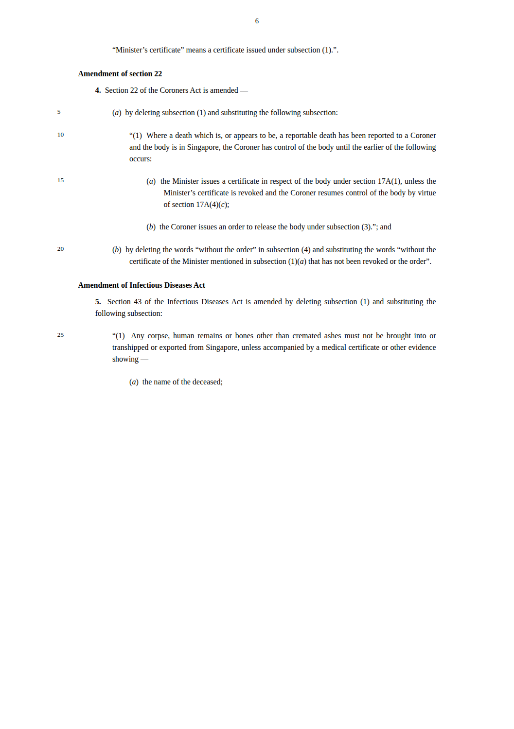6
“Minister’s certificate” means a certificate issued under subsection (1).”.
Amendment of section 22
4. Section 22 of the Coroners Act is amended —
5
(a) by deleting subsection (1) and substituting the following subsection:
10
“(1) Where a death which is, or appears to be, a reportable death has been reported to a Coroner and the body is in Singapore, the Coroner has control of the body until the earlier of the following occurs:
15
(a) the Minister issues a certificate in respect of the body under section 17A(1), unless the Minister’s certificate is revoked and the Coroner resumes control of the body by virtue of section 17A(4)(c);
(b) the Coroner issues an order to release the body under subsection (3).”; and
20
(b) by deleting the words “without the order” in subsection (4) and substituting the words “without the certificate of the Minister mentioned in subsection (1)(a) that has not been revoked or the order”.
Amendment of Infectious Diseases Act
5. Section 43 of the Infectious Diseases Act is amended by deleting subsection (1) and substituting the following subsection:
25
“(1) Any corpse, human remains or bones other than cremated ashes must not be brought into or transhipped or exported from Singapore, unless accompanied by a medical certificate or other evidence showing —
(a) the name of the deceased;